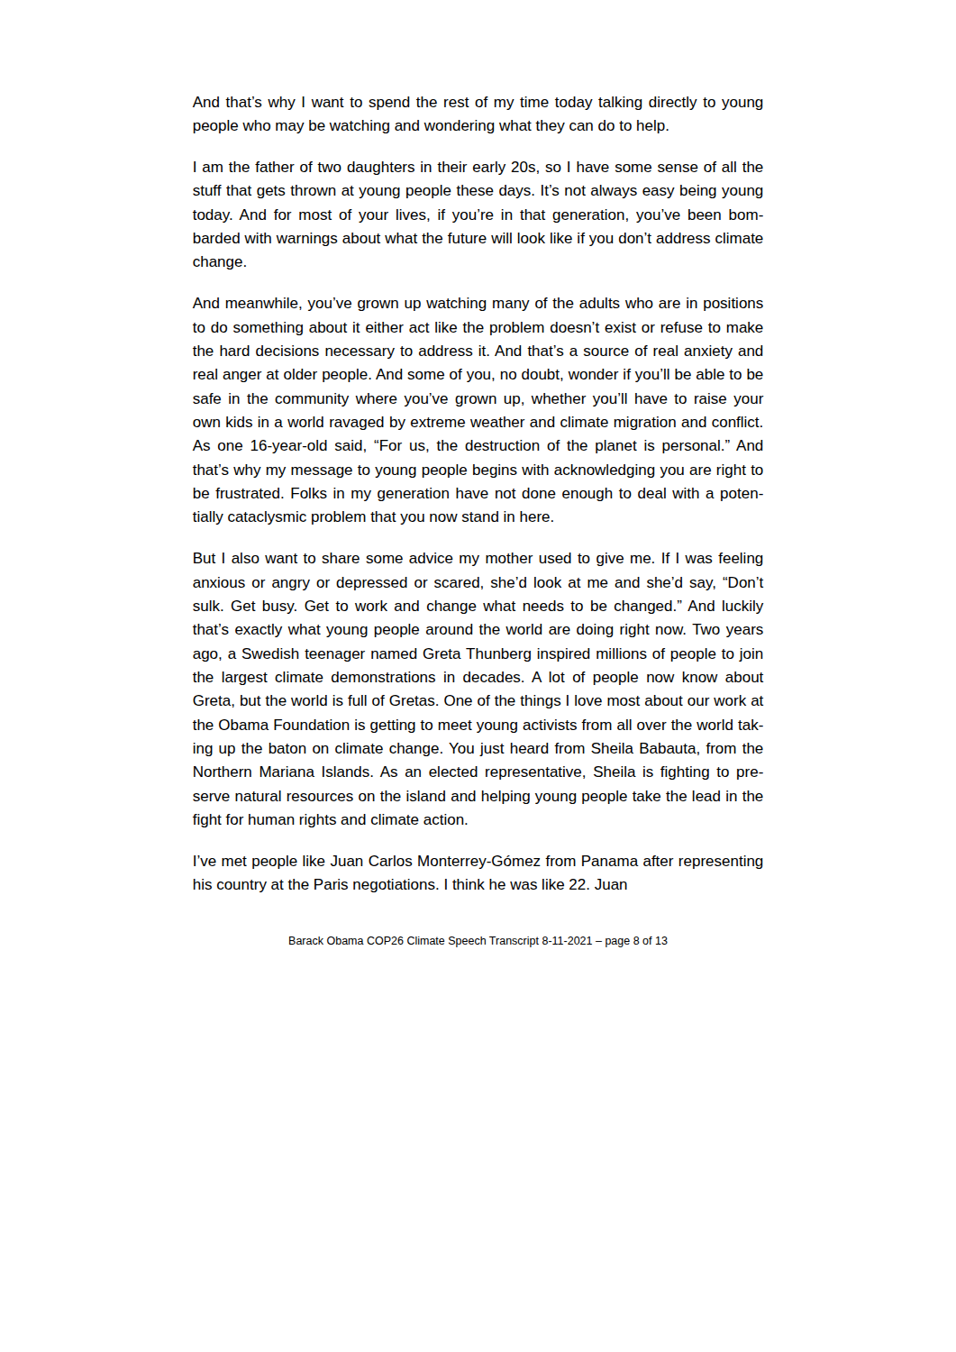And that’s why I want to spend the rest of my time today talking directly to young people who may be watching and wondering what they can do to help.
I am the father of two daughters in their early 20s, so I have some sense of all the stuff that gets thrown at young people these days. It’s not always easy being young today. And for most of your lives, if you’re in that generation, you’ve been bombarded with warnings about what the future will look like if you don’t address climate change.
And meanwhile, you’ve grown up watching many of the adults who are in positions to do something about it either act like the problem doesn’t exist or refuse to make the hard decisions necessary to address it. And that’s a source of real anxiety and real anger at older people. And some of you, no doubt, wonder if you’ll be able to be safe in the community where you’ve grown up, whether you’ll have to raise your own kids in a world ravaged by extreme weather and climate migration and conflict. As one 16-year-old said, “For us, the destruction of the planet is personal.” And that’s why my message to young people begins with acknowledging you are right to be frustrated. Folks in my generation have not done enough to deal with a potentially cataclysmic problem that you now stand in here.
But I also want to share some advice my mother used to give me. If I was feeling anxious or angry or depressed or scared, she’d look at me and she’d say, “Don’t sulk. Get busy. Get to work and change what needs to be changed.” And luckily that’s exactly what young people around the world are doing right now. Two years ago, a Swedish teenager named Greta Thunberg inspired millions of people to join the largest climate demonstrations in decades. A lot of people now know about Greta, but the world is full of Gretas. One of the things I love most about our work at the Obama Foundation is getting to meet young activists from all over the world taking up the baton on climate change. You just heard from Sheila Babauta, from the Northern Mariana Islands. As an elected representative, Sheila is fighting to preserve natural resources on the island and helping young people take the lead in the fight for human rights and climate action.
I’ve met people like Juan Carlos Monterrey-Gómez from Panama after representing his country at the Paris negotiations. I think he was like 22. Juan
Barack Obama COP26 Climate Speech Transcript 8-11-2021 – page 8 of 13